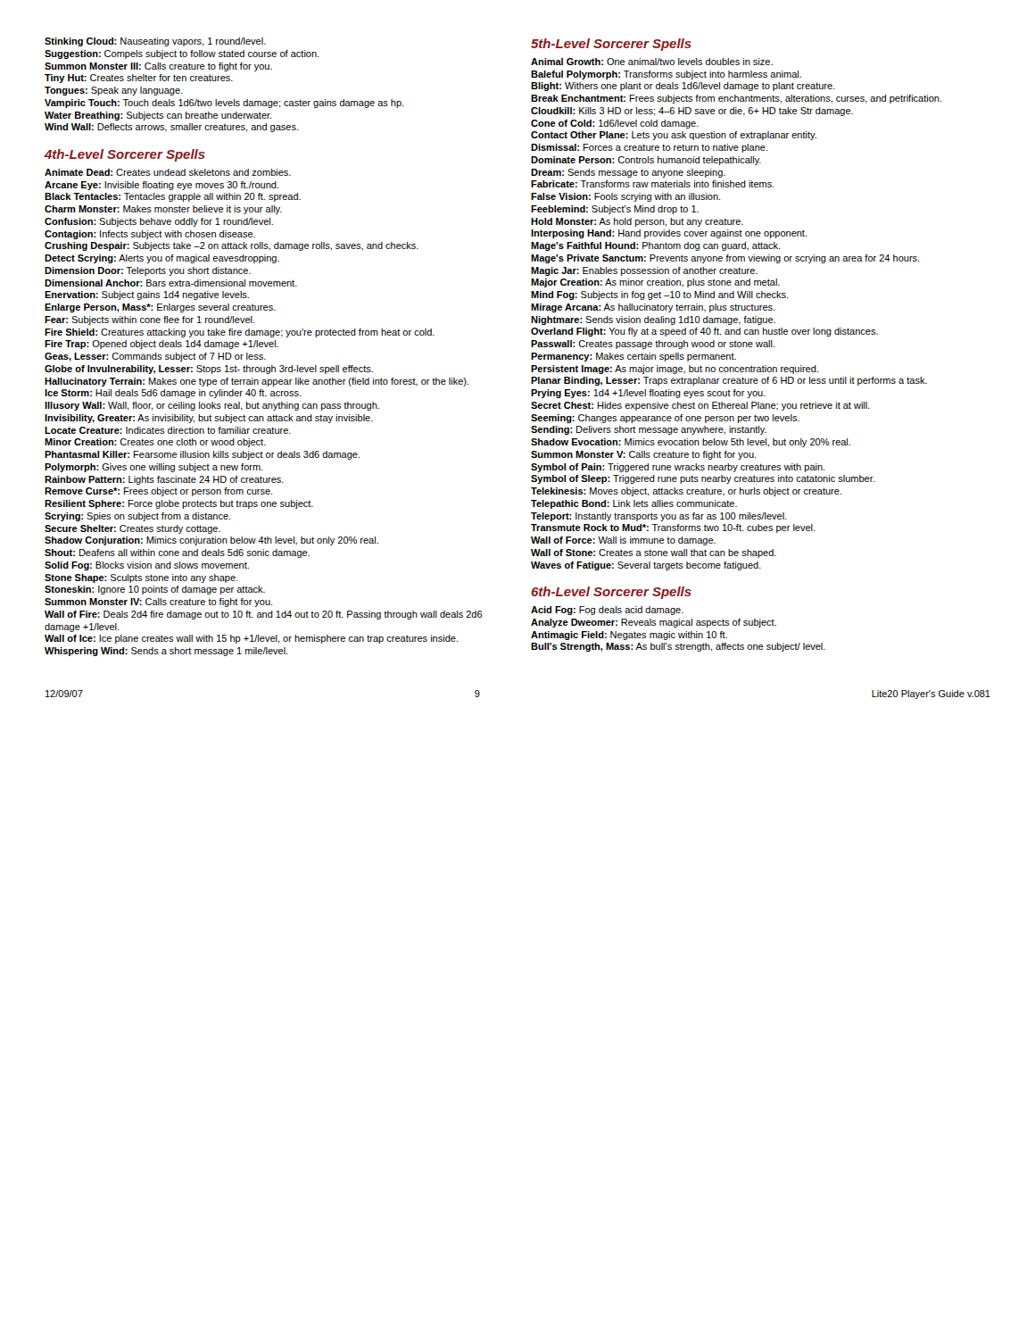Stinking Cloud: Nauseating vapors, 1 round/level.
Suggestion: Compels subject to follow stated course of action.
Summon Monster III: Calls creature to fight for you.
Tiny Hut: Creates shelter for ten creatures.
Tongues: Speak any language.
Vampiric Touch: Touch deals 1d6/two levels damage; caster gains damage as hp.
Water Breathing: Subjects can breathe underwater.
Wind Wall: Deflects arrows, smaller creatures, and gases.
4th-Level Sorcerer Spells
Animate Dead: Creates undead skeletons and zombies.
Arcane Eye: Invisible floating eye moves 30 ft./round.
Black Tentacles: Tentacles grapple all within 20 ft. spread.
Charm Monster: Makes monster believe it is your ally.
Confusion: Subjects behave oddly for 1 round/level.
Contagion: Infects subject with chosen disease.
Crushing Despair: Subjects take –2 on attack rolls, damage rolls, saves, and checks.
Detect Scrying: Alerts you of magical eavesdropping.
Dimension Door: Teleports you short distance.
Dimensional Anchor: Bars extra-dimensional movement.
Enervation: Subject gains 1d4 negative levels.
Enlarge Person, Mass*: Enlarges several creatures.
Fear: Subjects within cone flee for 1 round/level.
Fire Shield: Creatures attacking you take fire damage; you're protected from heat or cold.
Fire Trap: Opened object deals 1d4 damage +1/level.
Geas, Lesser: Commands subject of 7 HD or less.
Globe of Invulnerability, Lesser: Stops 1st- through 3rd-level spell effects.
Hallucinatory Terrain: Makes one type of terrain appear like another (field into forest, or the like).
Ice Storm: Hail deals 5d6 damage in cylinder 40 ft. across.
Illusory Wall: Wall, floor, or ceiling looks real, but anything can pass through.
Invisibility, Greater: As invisibility, but subject can attack and stay invisible.
Locate Creature: Indicates direction to familiar creature.
Minor Creation: Creates one cloth or wood object.
Phantasmal Killer: Fearsome illusion kills subject or deals 3d6 damage.
Polymorph: Gives one willing subject a new form.
Rainbow Pattern: Lights fascinate 24 HD of creatures.
Remove Curse*: Frees object or person from curse.
Resilient Sphere: Force globe protects but traps one subject.
Scrying: Spies on subject from a distance.
Secure Shelter: Creates sturdy cottage.
Shadow Conjuration: Mimics conjuration below 4th level, but only 20% real.
Shout: Deafens all within cone and deals 5d6 sonic damage.
Solid Fog: Blocks vision and slows movement.
Stone Shape: Sculpts stone into any shape.
Stoneskin: Ignore 10 points of damage per attack.
Summon Monster IV: Calls creature to fight for you.
Wall of Fire: Deals 2d4 fire damage out to 10 ft. and 1d4 out to 20 ft. Passing through wall deals 2d6 damage +1/level.
Wall of Ice: Ice plane creates wall with 15 hp +1/level, or hemisphere can trap creatures inside.
Whispering Wind: Sends a short message 1 mile/level.
5th-Level Sorcerer Spells
Animal Growth: One animal/two levels doubles in size.
Baleful Polymorph: Transforms subject into harmless animal.
Blight: Withers one plant or deals 1d6/level damage to plant creature.
Break Enchantment: Frees subjects from enchantments, alterations, curses, and petrification.
Cloudkill: Kills 3 HD or less; 4–6 HD save or die, 6+ HD take Str damage.
Cone of Cold: 1d6/level cold damage.
Contact Other Plane: Lets you ask question of extraplanar entity.
Dismissal: Forces a creature to return to native plane.
Dominate Person: Controls humanoid telepathically.
Dream: Sends message to anyone sleeping.
Fabricate: Transforms raw materials into finished items.
False Vision: Fools scrying with an illusion.
Feeblemind: Subject's Mind drop to 1.
Hold Monster: As hold person, but any creature.
Interposing Hand: Hand provides cover against one opponent.
Mage's Faithful Hound: Phantom dog can guard, attack.
Mage's Private Sanctum: Prevents anyone from viewing or scrying an area for 24 hours.
Magic Jar: Enables possession of another creature.
Major Creation: As minor creation, plus stone and metal.
Mind Fog: Subjects in fog get –10 to Mind and Will checks.
Mirage Arcana: As hallucinatory terrain, plus structures.
Nightmare: Sends vision dealing 1d10 damage, fatigue.
Overland Flight: You fly at a speed of 40 ft. and can hustle over long distances.
Passwall: Creates passage through wood or stone wall.
Permanency: Makes certain spells permanent.
Persistent Image: As major image, but no concentration required.
Planar Binding, Lesser: Traps extraplanar creature of 6 HD or less until it performs a task.
Prying Eyes: 1d4 +1/level floating eyes scout for you.
Secret Chest: Hides expensive chest on Ethereal Plane; you retrieve it at will.
Seeming: Changes appearance of one person per two levels.
Sending: Delivers short message anywhere, instantly.
Shadow Evocation: Mimics evocation below 5th level, but only 20% real.
Summon Monster V: Calls creature to fight for you.
Symbol of Pain: Triggered rune wracks nearby creatures with pain.
Symbol of Sleep: Triggered rune puts nearby creatures into catatonic slumber.
Telekinesis: Moves object, attacks creature, or hurls object or creature.
Telepathic Bond: Link lets allies communicate.
Teleport: Instantly transports you as far as 100 miles/level.
Transmute Rock to Mud*: Transforms two 10-ft. cubes per level.
Wall of Force: Wall is immune to damage.
Wall of Stone: Creates a stone wall that can be shaped.
Waves of Fatigue: Several targets become fatigued.
6th-Level Sorcerer Spells
Acid Fog: Fog deals acid damage.
Analyze Dweomer: Reveals magical aspects of subject.
Antimagic Field: Negates magic within 10 ft.
Bull's Strength, Mass: As bull's strength, affects one subject/ level.
12/09/07
9
Lite20 Player's Guide v.081